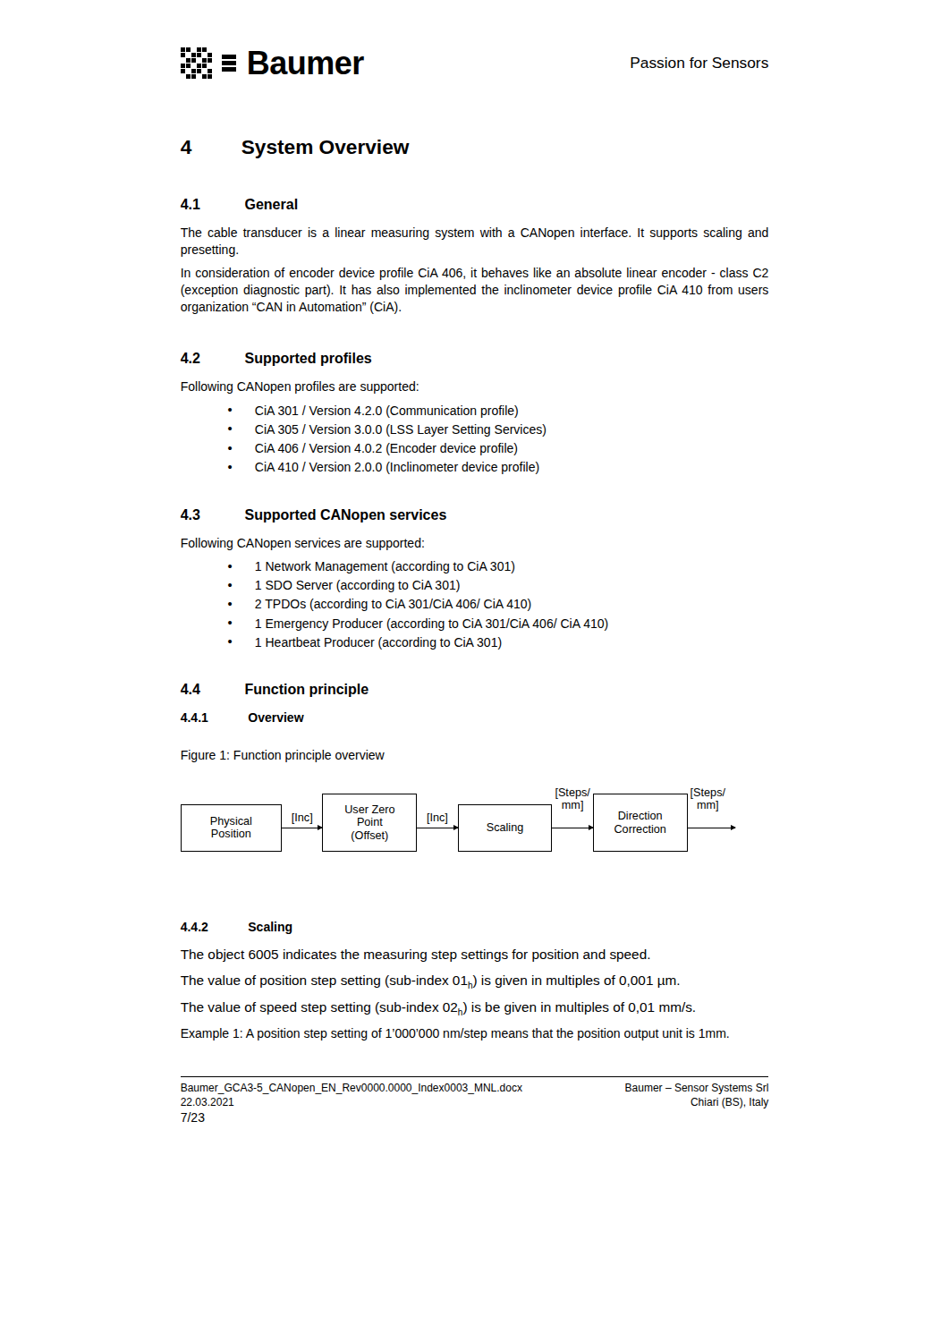Baumer
Passion for Sensors
4 System Overview
4.1 General
The cable transducer is a linear measuring system with a CANopen interface. It supports scaling and presetting.
In consideration of encoder device profile CiA 406, it behaves like an absolute linear encoder - class C2 (exception diagnostic part). It has also implemented the inclinometer device profile CiA 410 from users organization “CAN in Automation” (CiA).
4.2 Supported profiles
Following CANopen profiles are supported:
CiA 301 / Version 4.2.0 (Communication profile)
CiA 305 / Version 3.0.0 (LSS Layer Setting Services)
CiA 406 / Version 4.0.2 (Encoder device profile)
CiA 410 / Version 2.0.0 (Inclinometer device profile)
4.3 Supported CANopen services
Following CANopen services are supported:
1 Network Management (according to CiA 301)
1 SDO Server (according to CiA 301)
2 TPDOs (according to CiA 301/CiA 406/ CiA 410)
1 Emergency Producer (according to CiA 301/CiA 406/ CiA 410)
1 Heartbeat Producer (according to CiA 301)
4.4 Function principle
4.4.1 Overview
Figure 1: Function principle overview
Physical
Position
User Zero
Point
(Offset)
Scaling
Direction
Correction
[Inc]
[Inc]
[Steps/
mm]
[Steps/
mm]
4.4.2 Scaling
The object 6005 indicates the measuring step settings for position and speed.
The value of position step setting (sub-index 01h) is given in multiples of 0,001 µm.
The value of speed step setting (sub-index 02h) is be given in multiples of 0,01 mm/s.
Example 1: A position step setting of 1’000’000 nm/step means that the position output unit is 1mm.
Baumer_GCA3-5_CANopen_EN_Rev0000.0000_Index0003_MNL.docx
22.03.2021
Baumer – Sensor Systems Srl
Chiari (BS), Italy
7/23